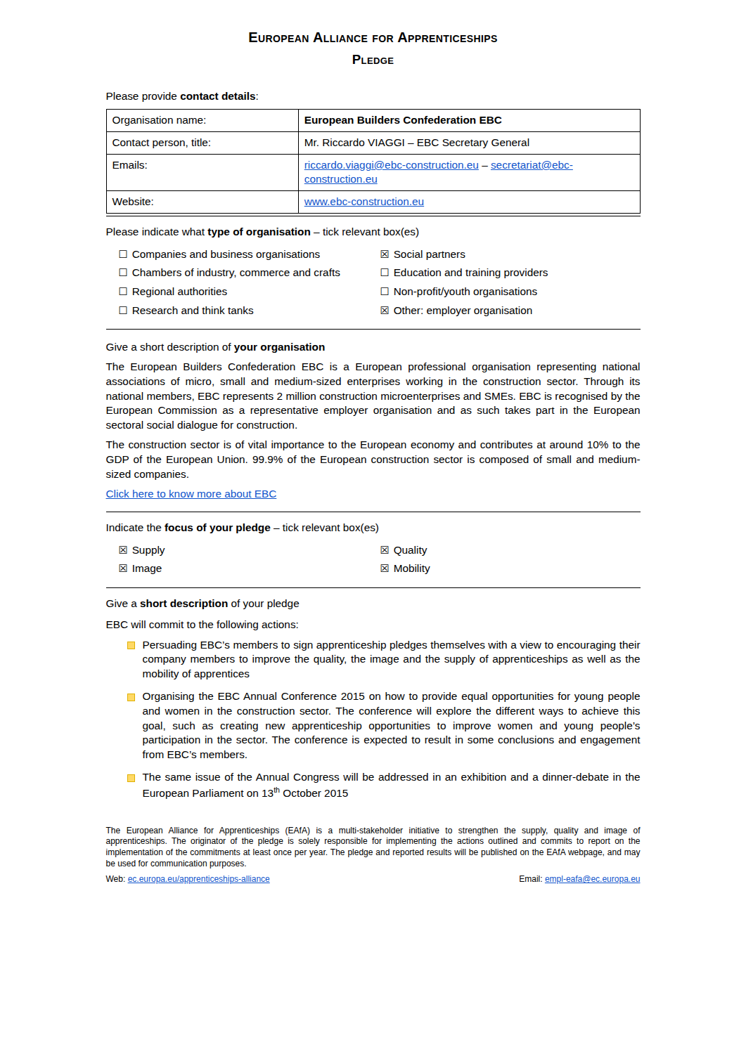European Alliance for Apprenticeships
Pledge
Please provide contact details:
| Organisation name: | European Builders Confederation EBC |
| Contact person, title: | Mr. Riccardo VIAGGI – EBC Secretary General |
| Emails: | riccardo.viaggi@ebc-construction.eu – secretariat@ebc-construction.eu |
| Website: | www.ebc-construction.eu |
Please indicate what type of organisation – tick relevant box(es)
| ☐ Companies and business organisations | ☒ Social partners |
| ☐ Chambers of industry, commerce and crafts | ☐ Education and training providers |
| ☐ Regional authorities | ☐ Non-profit/youth organisations |
| ☐ Research and think tanks | ☒ Other: employer organisation |
Give a short description of your organisation
The European Builders Confederation EBC is a European professional organisation representing national associations of micro, small and medium-sized enterprises working in the construction sector. Through its national members, EBC represents 2 million construction microenterprises and SMEs. EBC is recognised by the European Commission as a representative employer organisation and as such takes part in the European sectoral social dialogue for construction.
The construction sector is of vital importance to the European economy and contributes at around 10% to the GDP of the European Union. 99.9% of the European construction sector is composed of small and medium-sized companies.
Click here to know more about EBC
Indicate the focus of your pledge – tick relevant box(es)
| ☒ Supply | ☒ Quality |
| ☒ Image | ☒ Mobility |
Give a short description of your pledge
EBC will commit to the following actions:
Persuading EBC’s members to sign apprenticeship pledges themselves with a view to encouraging their company members to improve the quality, the image and the supply of apprenticeships as well as the mobility of apprentices
Organising the EBC Annual Conference 2015 on how to provide equal opportunities for young people and women in the construction sector. The conference will explore the different ways to achieve this goal, such as creating new apprenticeship opportunities to improve women and young people’s participation in the sector. The conference is expected to result in some conclusions and engagement from EBC’s members.
The same issue of the Annual Congress will be addressed in an exhibition and a dinner-debate in the European Parliament on 13th October 2015
The European Alliance for Apprenticeships (EAfA) is a multi-stakeholder initiative to strengthen the supply, quality and image of apprenticeships. The originator of the pledge is solely responsible for implementing the actions outlined and commits to report on the implementation of the commitments at least once per year. The pledge and reported results will be published on the EAfA webpage, and may be used for communication purposes.
Web: ec.europa.eu/apprenticeships-alliance Email: empl-eafa@ec.europa.eu